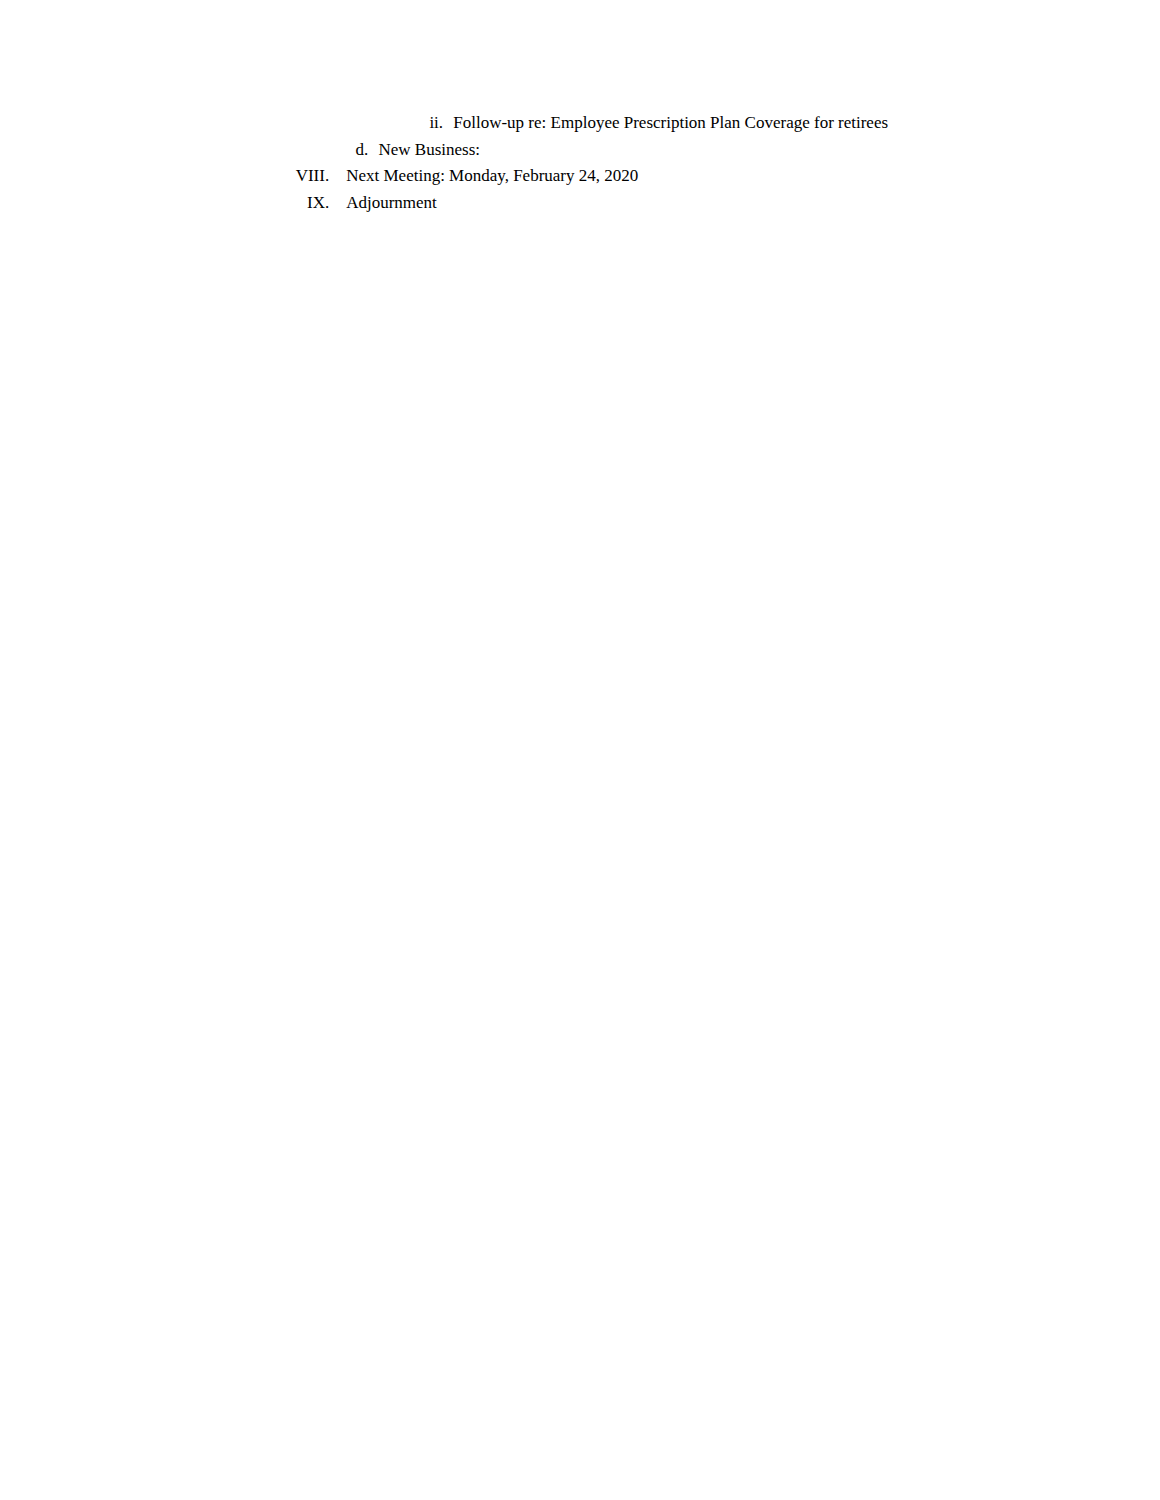ii. Follow-up re: Employee Prescription Plan Coverage for retirees
d. New Business:
VIII. Next Meeting: Monday, February 24, 2020
IX. Adjournment